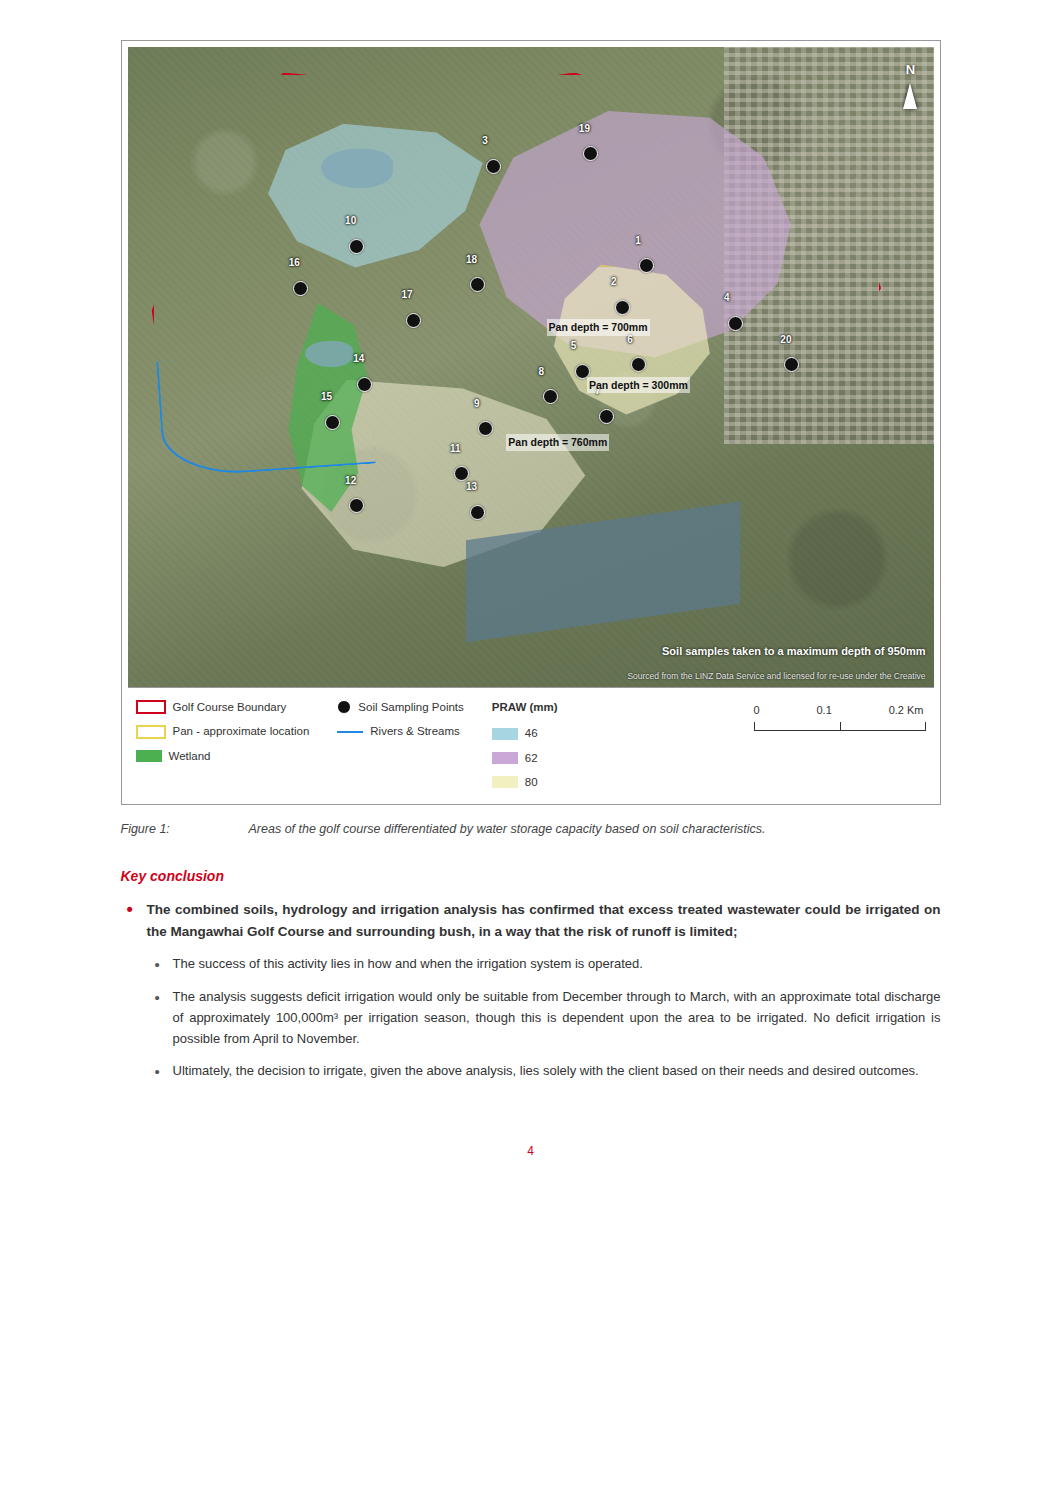N
3
19
10
16
18
17
1
2
4
6
5
20
8
7
9
14
15
11
12
13
Pan depth = 700mm
Pan depth = 300mm
Pan depth = 760mm
Soil samples taken to a maximum depth of 950mm
Sourced from the LINZ Data Service and licensed for re-use under the Creative
Golf Course Boundary
Pan - approximate location
Wetland
Soil Sampling Points
Rivers & Streams
PRAW (mm)
46
62
80
00.10.2 Km
Figure 1: Areas of the golf course differentiated by water storage capacity based on soil characteristics.
Key conclusion
The combined soils, hydrology and irrigation analysis has confirmed that excess treated wastewater could be irrigated on the Mangawhai Golf Course and surrounding bush, in a way that the risk of runoff is limited;
The success of this activity lies in how and when the irrigation system is operated.
The analysis suggests deficit irrigation would only be suitable from December through to March, with an approximate total discharge of approximately 100,000m³ per irrigation season, though this is dependent upon the area to be irrigated. No deficit irrigation is possible from April to November.
Ultimately, the decision to irrigate, given the above analysis, lies solely with the client based on their needs and desired outcomes.
4